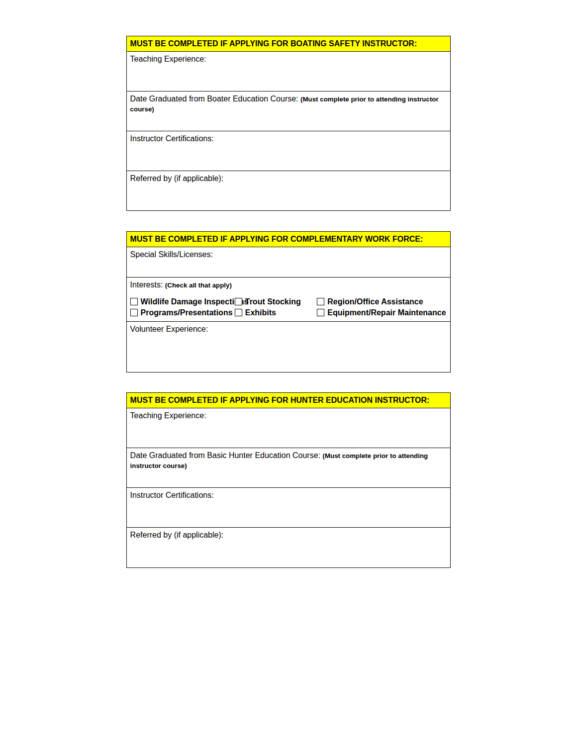| MUST BE COMPLETED IF APPLYING FOR BOATING SAFETY INSTRUCTOR: |
| Teaching Experience: |
| Date Graduated from Boater Education Course: (Must complete prior to attending instructor course) |
| Instructor Certifications: |
| Referred by (if applicable): |
| MUST BE COMPLETED IF APPLYING FOR COMPLEMENTARY WORK FORCE: |
| Special Skills/Licenses: |
| Interests: (Check all that apply) / Wildlife Damage Inspections / Trout Stocking / Region/Office Assistance / / Programs/Presentations / Exhibits / Equipment/Repair Maintenance / |
| Volunteer Experience: |
| MUST BE COMPLETED IF APPLYING FOR HUNTER EDUCATION INSTRUCTOR: |
| Teaching Experience: |
| Date Graduated from Basic Hunter Education Course: (Must complete prior to attending instructor course) |
| Instructor Certifications: |
| Referred by (if applicable): |